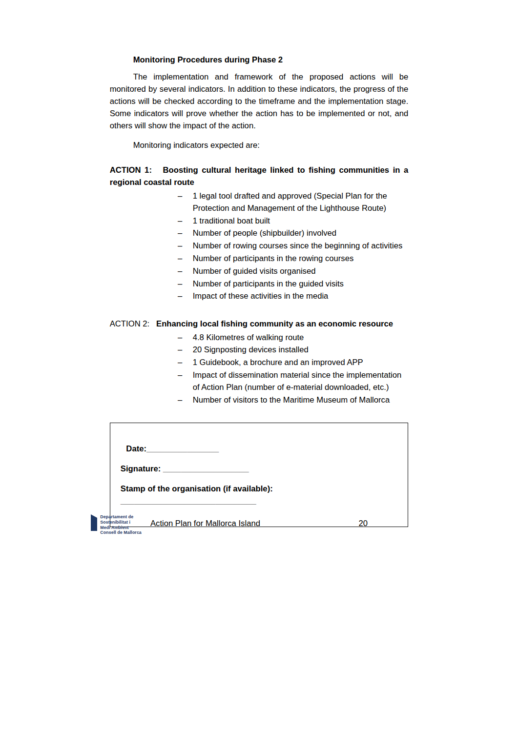Monitoring Procedures during Phase 2
The implementation and framework of the proposed actions will be monitored by several indicators. In addition to these indicators, the progress of the actions will be checked according to the timeframe and the implementation stage. Some indicators will prove whether the action has to be implemented or not, and others will show the impact of the action.
Monitoring indicators expected are:
ACTION 1: Boosting cultural heritage linked to fishing communities in a regional coastal route
1 legal tool drafted and approved (Special Plan for the Protection and Management of the Lighthouse Route)
1 traditional boat built
Number of people (shipbuilder) involved
Number of rowing courses since the beginning of activities
Number of participants in the rowing courses
Number of guided visits organised
Number of participants in the guided visits
Impact of these activities in the media
ACTION 2: Enhancing local fishing community as an economic resource
4.8 Kilometres of walking route
20 Signposting devices installed
1 Guidebook, a brochure and an improved APP
Impact of dissemination material since the implementation of Action Plan (number of e-material downloaded, etc.)
Number of visitors to the Maritime Museum of Mallorca
Date:________________
Signature: ___________________
Stamp of the organisation (if available): ______________________________
Action Plan for Mallorca Island20
Departament de
Sostenibilitat i
Medi Ambient
Consell de Mallorca